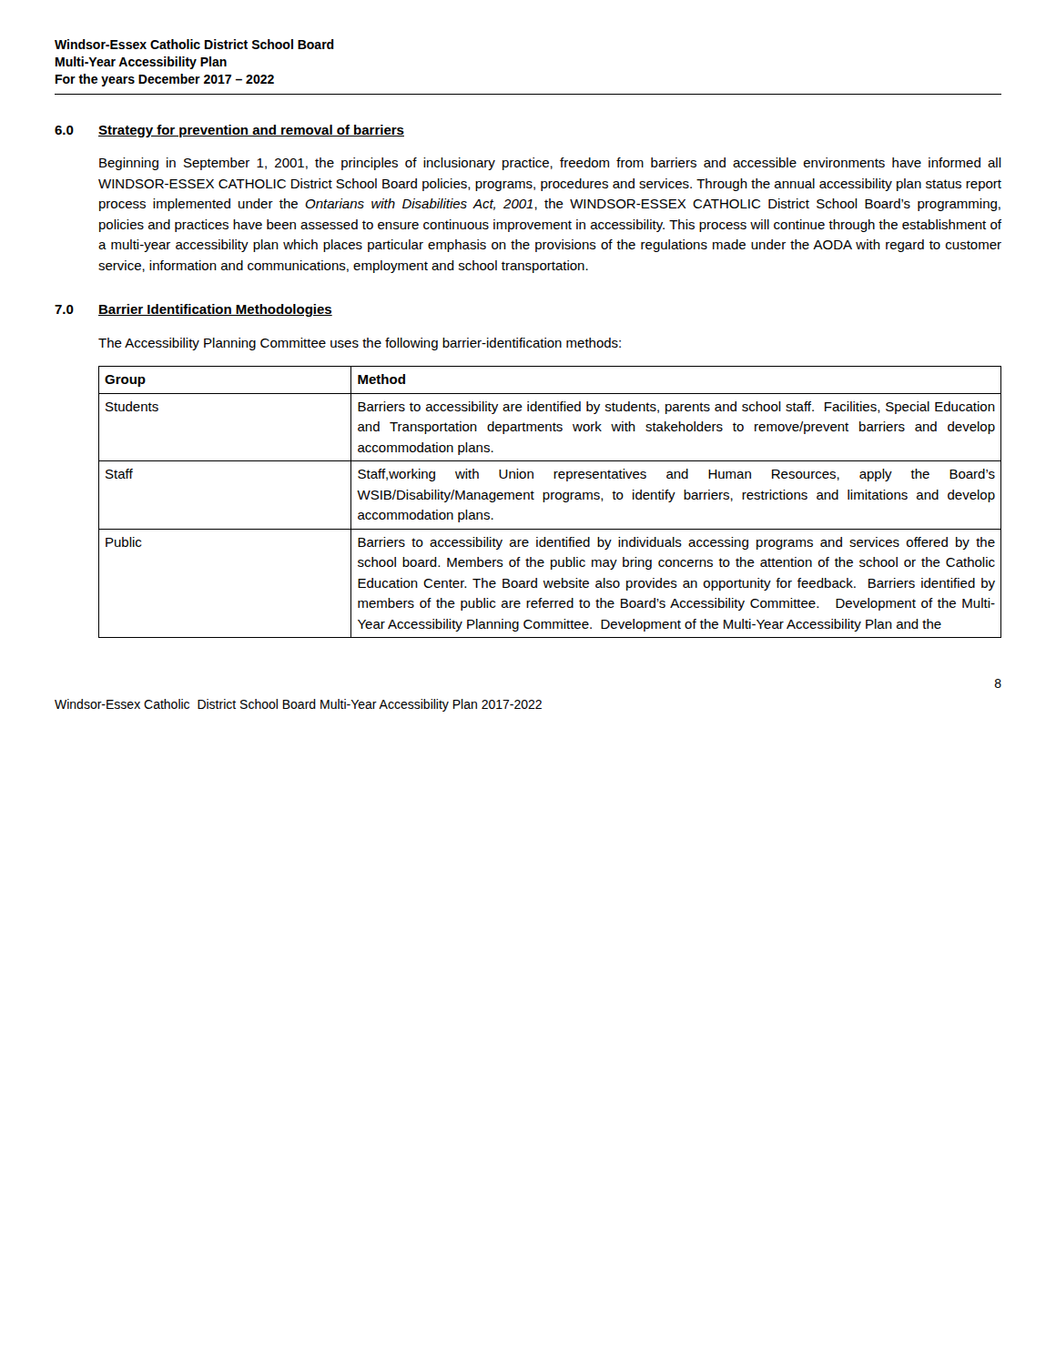Windsor-Essex Catholic District School Board
Multi-Year Accessibility Plan
For the years December 2017 – 2022
6.0 Strategy for prevention and removal of barriers
Beginning in September 1, 2001, the principles of inclusionary practice, freedom from barriers and accessible environments have informed all WINDSOR-ESSEX CATHOLIC District School Board policies, programs, procedures and services. Through the annual accessibility plan status report process implemented under the Ontarians with Disabilities Act, 2001, the WINDSOR-ESSEX CATHOLIC District School Board’s programming, policies and practices have been assessed to ensure continuous improvement in accessibility. This process will continue through the establishment of a multi-year accessibility plan which places particular emphasis on the provisions of the regulations made under the AODA with regard to customer service, information and communications, employment and school transportation.
7.0 Barrier Identification Methodologies
The Accessibility Planning Committee uses the following barrier-identification methods:
| Group | Method |
| --- | --- |
| Students | Barriers to accessibility are identified by students, parents and school staff. Facilities, Special Education and Transportation departments work with stakeholders to remove/prevent barriers and develop accommodation plans. |
| Staff | Staff,working with Union representatives and Human Resources, apply the Board’s WSIB/Disability/Management programs, to identify barriers, restrictions and limitations and develop accommodation plans. |
| Public | Barriers to accessibility are identified by individuals accessing programs and services offered by the school board. Members of the public may bring concerns to the attention of the school or the Catholic Education Center. The Board website also provides an opportunity for feedback. Barriers identified by members of the public are referred to the Board’s Accessibility Committee. Development of the Multi-Year Accessibility Planning Committee. Development of the Multi-Year Accessibility Plan and the |
8
Windsor-Essex Catholic District School Board Multi-Year Accessibility Plan 2017-2022